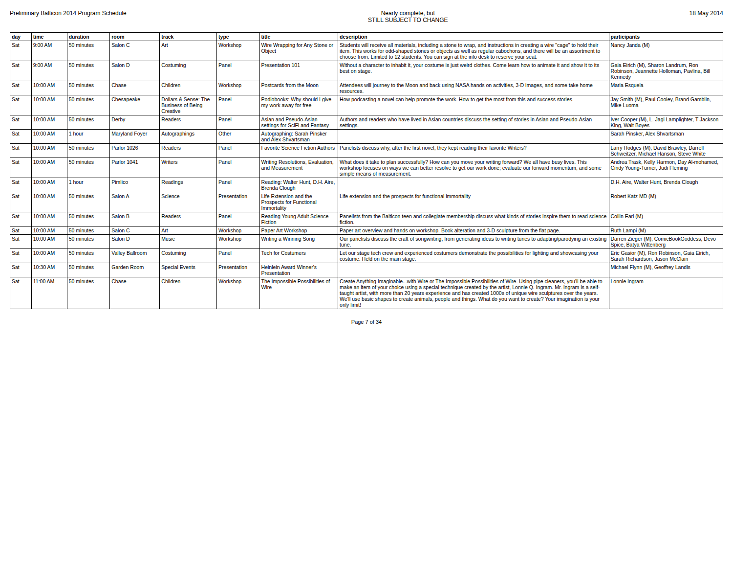Preliminary Balticon 2014 Program Schedule
Nearly complete, but
STILL SUBJECT TO CHANGE
18 May 2014
| day | time | duration | room | track | type | title | description | participants |
| --- | --- | --- | --- | --- | --- | --- | --- | --- |
| Sat | 9:00 AM | 50 minutes | Salon C | Art | Workshop | Wire Wrapping for Any Stone or Object | Students will receive all materials, including a stone to wrap, and instructions in creating a wire "cage" to hold their item. This works for odd-shaped stones or objects as well as regular cabochons, and there will be an assortment to choose from. Limited to 12 students. You can sign at the info desk to reserve your seat. | Nancy Janda (M) |
| Sat | 9:00 AM | 50 minutes | Salon D | Costuming | Panel | Presentation 101 | Without a character to inhabit it, your costume is just weird clothes. Come learn how to animate it and show it to its best on stage. | Gaia Eirich (M), Sharon Landrum, Ron Robinson, Jeannette Holloman, Pavlina, Bill Kennedy |
| Sat | 10:00 AM | 50 minutes | Chase | Children | Workshop | Postcards from the Moon | Attendees will journey to the Moon and back using NASA hands on activities, 3-D images, and some take home resources. | Maria Esquela |
| Sat | 10:00 AM | 50 minutes | Chesapeake | Dollars & Sense: The Business of Being Creative | Panel | Podiobooks: Why should I give my work away for free | How podcasting a novel can help promote the work. How to get the most from this and success stories. | Jay Smith (M), Paul Cooley, Brand Gamblin, Mike Luoma |
| Sat | 10:00 AM | 50 minutes | Derby | Readers | Panel | Asian and Pseudo-Asian settings for SciFi and Fantasy | Authors and readers who have lived in Asian countries discuss the setting of stories in Asian and Pseudo-Asian settings. | Iver Cooper (M), L. Jagi Lamplighter, T Jackson King, Walt Boyes |
| Sat | 10:00 AM | 1 hour | Maryland Foyer | Autographings | Other | Autographing: Sarah Pinsker and Alex Shvartsman | | Sarah Pinsker, Alex Shvartsman |
| Sat | 10:00 AM | 50 minutes | Parlor 1026 | Readers | Panel | Favorite Science Fiction Authors | Panelists discuss why, after the first novel, they kept reading their favorite Writers? | Larry Hodges (M), David Brawley, Darrell Schweitzer, Michael Hanson, Steve White |
| Sat | 10:00 AM | 50 minutes | Parlor 1041 | Writers | Panel | Writing Resolutions, Evaluation, and Measurement | What does it take to plan successfully? How can you move your writing forward? We all have busy lives. This workshop focuses on ways we can better resolve to get our work done; evaluate our forward momentum, and some simple means of measurement. | Andrea Trask, Kelly Harmon, Day Al-mohamed, Cindy Young-Turner, Judi Fleming |
| Sat | 10:00 AM | 1 hour | Pimlico | Readings | Panel | Reading: Walter Hunt, D.H. Aire, Brenda Clough | | D.H. Aire, Walter Hunt, Brenda Clough |
| Sat | 10:00 AM | 50 minutes | Salon A | Science | Presentation | Life Extension and the Prospects for Functional Immortality | Life extension and the prospects for functional immortality | Robert Katz MD (M) |
| Sat | 10:00 AM | 50 minutes | Salon B | Readers | Panel | Reading Young Adult Science Fiction | Panelists from the Balticon teen and collegiate membership discuss what kinds of stories inspire them to read science fiction. | Collin Earl (M) |
| Sat | 10:00 AM | 50 minutes | Salon C | Art | Workshop | Paper Art Workshop | Paper art overview and hands on workshop. Book alteration and 3-D sculpture from the flat page. | Ruth Lampi (M) |
| Sat | 10:00 AM | 50 minutes | Salon D | Music | Workshop | Writing a Winning Song | Our panelists discuss the craft of songwriting, from generating ideas to writing tunes to adapting/parodying an existing tune. | Darren Zieger (M), ComicBookGoddess, Devo Spice, Batya Wittenberg |
| Sat | 10:00 AM | 50 minutes | Valley Ballroom | Costuming | Panel | Tech for Costumers | Let our stage tech crew and experienced costumers demonstrate the possibilities for lighting and showcasing your costume. Held on the main stage. | Eric Gasior (M), Ron Robinson, Gaia Eirich, Sarah Richardson, Jason McClain |
| Sat | 10:30 AM | 50 minutes | Garden Room | Special Events | Presentation | Heinlein Award Winner's Presentation | | Michael Flynn (M), Geoffrey Landis |
| Sat | 11:00 AM | 50 minutes | Chase | Children | Workshop | The Impossible Possibilities of Wire | Create Anything Imaginable...with Wire or The Impossible Possibilities of Wire. Using pipe cleaners, you'll be able to make an item of your choice using a special technique created by the artist, Lonnie Q. Ingram. Mr. Ingram is a self-taught artist, with more than 20 years experience and has created 1000s of unique wire sculptures over the years. We'll use basic shapes to create animals, people and things. What do you want to create? Your imagination is your only limit! | Lonnie Ingram |
Page 7 of 34